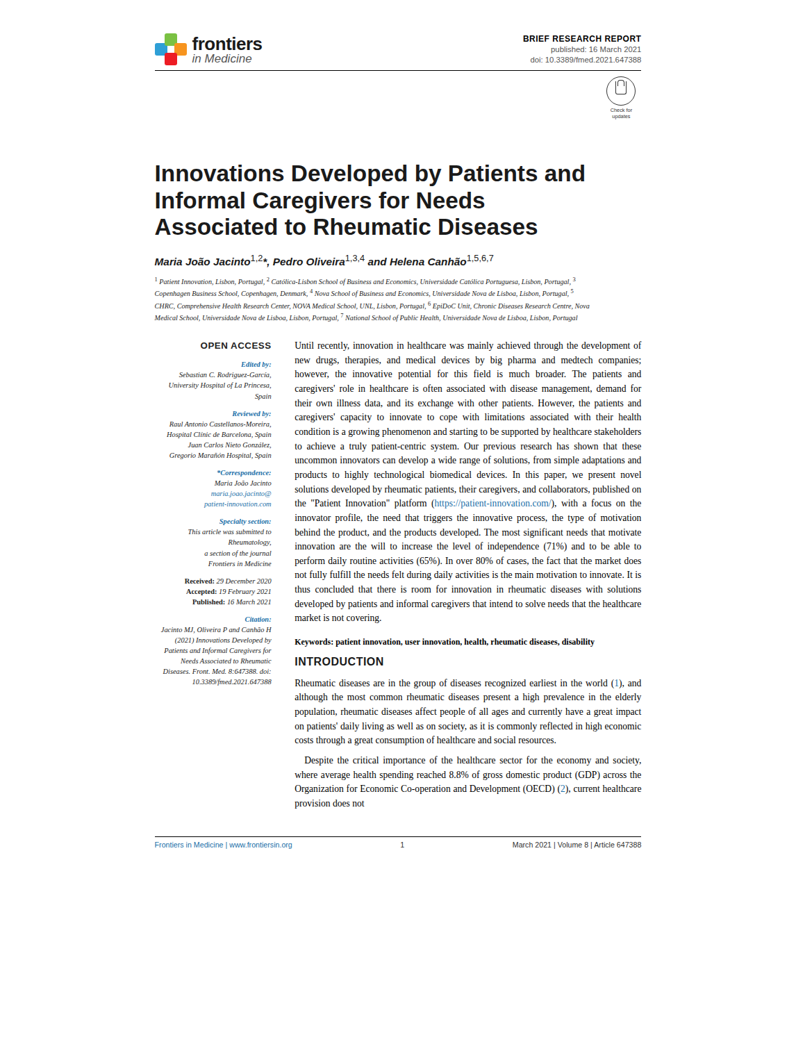frontiers
in Medicine
BRIEF RESEARCH REPORT
published: 16 March 2021
doi: 10.3389/fmed.2021.647388
Check for
updates
Innovations Developed by Patients and Informal Caregivers for Needs Associated to Rheumatic Diseases
Maria João Jacinto1,2*, Pedro Oliveira1,3,4 and Helena Canhão1,5,6,7
1 Patient Innovation, Lisbon, Portugal, 2 Católica-Lisbon School of Business and Economics, Universidade Católica Portuguesa, Lisbon, Portugal, 3 Copenhagen Business School, Copenhagen, Denmark, 4 Nova School of Business and Economics, Universidade Nova de Lisboa, Lisbon, Portugal, 5 CHRC, Comprehensive Health Research Center, NOVA Medical School, UNL, Lisbon, Portugal, 6 EpiDoC Unit, Chronic Diseases Research Centre, Nova Medical School, Universidade Nova de Lisboa, Lisbon, Portugal, 7 National School of Public Health, Universidade Nova de Lisboa, Lisbon, Portugal
OPEN ACCESS
Edited by:
Sebastian C. Rodriguez-García,
University Hospital of La Princesa, Spain
Reviewed by:
Raul Antonio Castellanos-Moreira,
Hospital Clínic de Barcelona, Spain
Juan Carlos Nieto González,
Gregorio Marañón Hospital, Spain
*Correspondence:
Maria João Jacinto
maria.joao.jacinto@
patient-innovation.com
Specialty section:
This article was submitted to Rheumatology,
a section of the journal
Frontiers in Medicine
Received: 29 December 2020
Accepted: 19 February 2021
Published: 16 March 2021
Citation:
Jacinto MJ, Oliveira P and Canhão H (2021) Innovations Developed by Patients and Informal Caregivers for Needs Associated to Rheumatic Diseases. Front. Med. 8:647388. doi: 10.3389/fmed.2021.647388
Until recently, innovation in healthcare was mainly achieved through the development of new drugs, therapies, and medical devices by big pharma and medtech companies; however, the innovative potential for this field is much broader. The patients and caregivers' role in healthcare is often associated with disease management, demand for their own illness data, and its exchange with other patients. However, the patients and caregivers' capacity to innovate to cope with limitations associated with their health condition is a growing phenomenon and starting to be supported by healthcare stakeholders to achieve a truly patient-centric system. Our previous research has shown that these uncommon innovators can develop a wide range of solutions, from simple adaptations and products to highly technological biomedical devices. In this paper, we present novel solutions developed by rheumatic patients, their caregivers, and collaborators, published on the "Patient Innovation" platform (https://patient-innovation.com/), with a focus on the innovator profile, the need that triggers the innovative process, the type of motivation behind the product, and the products developed. The most significant needs that motivate innovation are the will to increase the level of independence (71%) and to be able to perform daily routine activities (65%). In over 80% of cases, the fact that the market does not fully fulfill the needs felt during daily activities is the main motivation to innovate. It is thus concluded that there is room for innovation in rheumatic diseases with solutions developed by patients and informal caregivers that intend to solve needs that the healthcare market is not covering.
Keywords: patient innovation, user innovation, health, rheumatic diseases, disability
INTRODUCTION
Rheumatic diseases are in the group of diseases recognized earliest in the world (1), and although the most common rheumatic diseases present a high prevalence in the elderly population, rheumatic diseases affect people of all ages and currently have a great impact on patients' daily living as well as on society, as it is commonly reflected in high economic costs through a great consumption of healthcare and social resources.
Despite the critical importance of the healthcare sector for the economy and society, where average health spending reached 8.8% of gross domestic product (GDP) across the Organization for Economic Co-operation and Development (OECD) (2), current healthcare provision does not
Frontiers in Medicine | www.frontiersin.org
1
March 2021 | Volume 8 | Article 647388